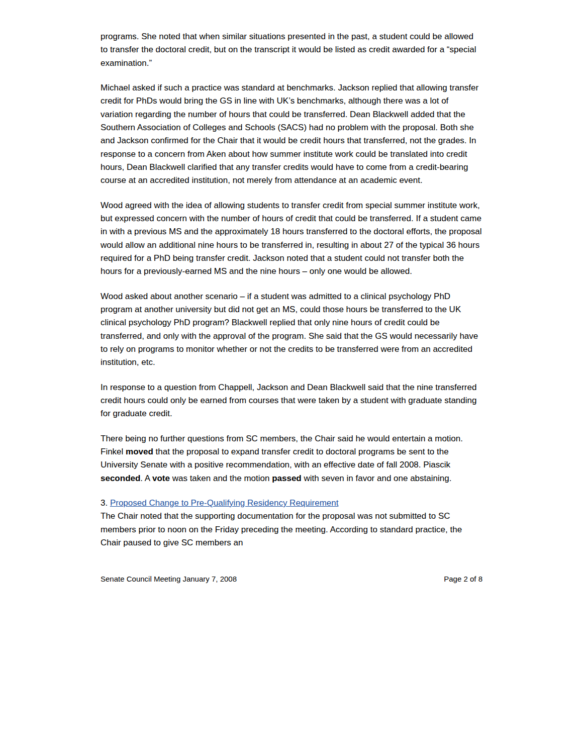programs. She noted that when similar situations presented in the past, a student could be allowed to transfer the doctoral credit, but on the transcript it would be listed as credit awarded for a “special examination.”
Michael asked if such a practice was standard at benchmarks. Jackson replied that allowing transfer credit for PhDs would bring the GS in line with UK’s benchmarks, although there was a lot of variation regarding the number of hours that could be transferred. Dean Blackwell added that the Southern Association of Colleges and Schools (SACS) had no problem with the proposal. Both she and Jackson confirmed for the Chair that it would be credit hours that transferred, not the grades. In response to a concern from Aken about how summer institute work could be translated into credit hours, Dean Blackwell clarified that any transfer credits would have to come from a credit-bearing course at an accredited institution, not merely from attendance at an academic event.
Wood agreed with the idea of allowing students to transfer credit from special summer institute work, but expressed concern with the number of hours of credit that could be transferred. If a student came in with a previous MS and the approximately 18 hours transferred to the doctoral efforts, the proposal would allow an additional nine hours to be transferred in, resulting in about 27 of the typical 36 hours required for a PhD being transfer credit. Jackson noted that a student could not transfer both the hours for a previously-earned MS and the nine hours – only one would be allowed.
Wood asked about another scenario – if a student was admitted to a clinical psychology PhD program at another university but did not get an MS, could those hours be transferred to the UK clinical psychology PhD program? Blackwell replied that only nine hours of credit could be transferred, and only with the approval of the program. She said that the GS would necessarily have to rely on programs to monitor whether or not the credits to be transferred were from an accredited institution, etc.
In response to a question from Chappell, Jackson and Dean Blackwell said that the nine transferred credit hours could only be earned from courses that were taken by a student with graduate standing for graduate credit.
There being no further questions from SC members, the Chair said he would entertain a motion. Finkel moved that the proposal to expand transfer credit to doctoral programs be sent to the University Senate with a positive recommendation, with an effective date of fall 2008. Piascik seconded. A vote was taken and the motion passed with seven in favor and one abstaining.
3. Proposed Change to Pre-Qualifying Residency Requirement
The Chair noted that the supporting documentation for the proposal was not submitted to SC members prior to noon on the Friday preceding the meeting. According to standard practice, the Chair paused to give SC members an
Senate Council Meeting January 7, 2008 Page 2 of 8